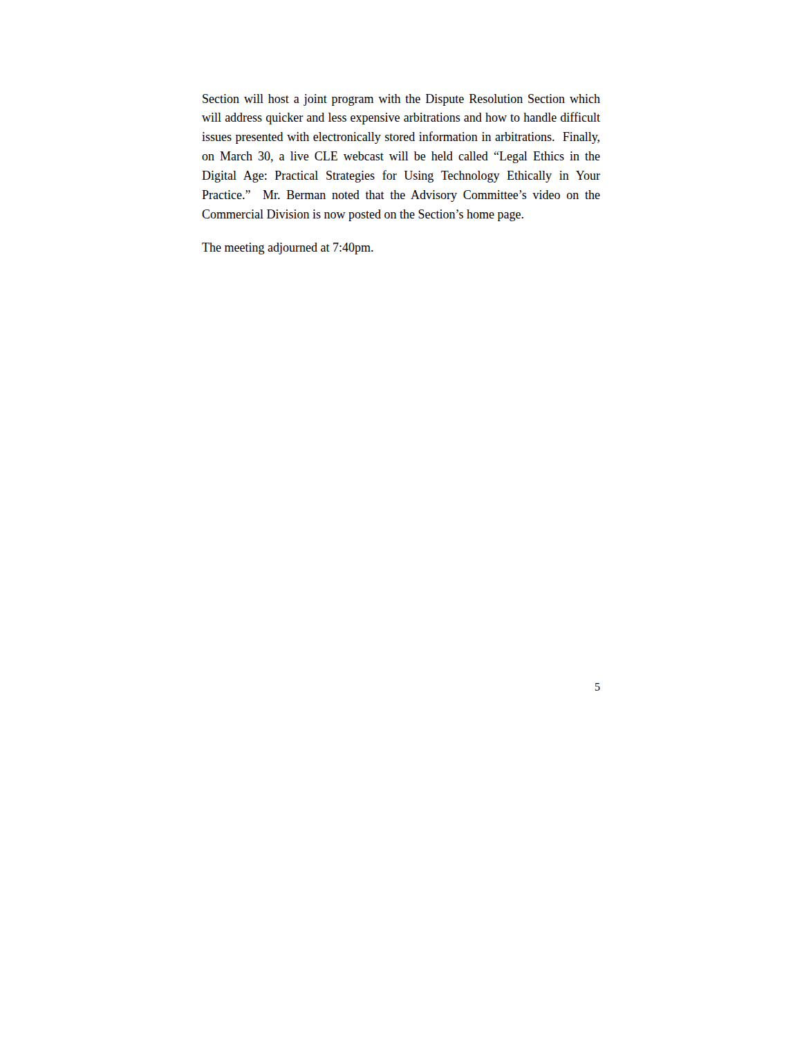Section will host a joint program with the Dispute Resolution Section which will address quicker and less expensive arbitrations and how to handle difficult issues presented with electronically stored information in arbitrations. Finally, on March 30, a live CLE webcast will be held called “Legal Ethics in the Digital Age: Practical Strategies for Using Technology Ethically in Your Practice.” Mr. Berman noted that the Advisory Committee’s video on the Commercial Division is now posted on the Section’s home page.
The meeting adjourned at 7:40pm.
5